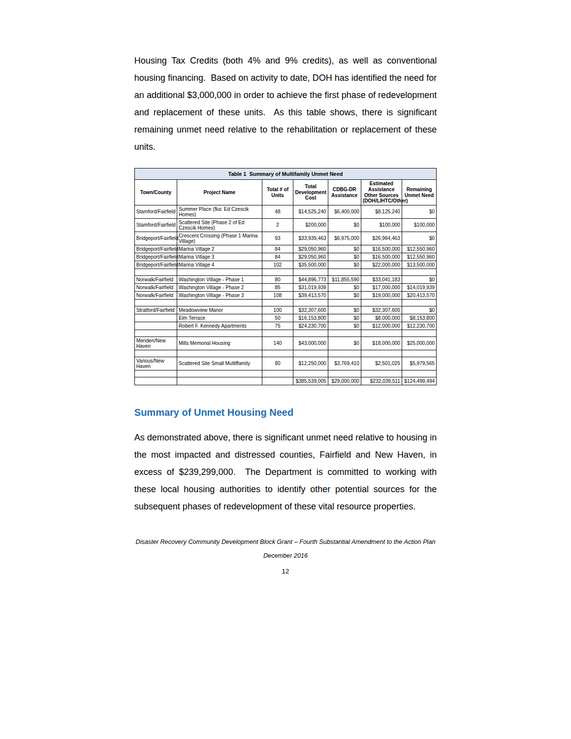Housing Tax Credits (both 4% and 9% credits), as well as conventional housing financing. Based on activity to date, DOH has identified the need for an additional $3,000,000 in order to achieve the first phase of redevelopment and replacement of these units. As this table shows, there is significant remaining unmet need relative to the rehabilitation or replacement of these units.
Table 1 Summary of Multifamily Unmet Need
| Town/County | Project Name | Total # of Units | Total Development Cost | CDBG-DR Assistance | Estimated Assistance Other Sources (DOH/LIHTC/Other) | Remaining Unmet Need |
| --- | --- | --- | --- | --- | --- | --- |
| Stamford/Fairfield | Summer Place (fka: Ed Czescik Homes) | 48 | $14,525,240 | $6,400,000 | $8,125,240 | $0 |
| Stamford/Fairfield | Scattered Site (Phase 2 of Ed Czescik Homes) | 2 | $200,000 | $0 | $100,000 | $100,000 |
| Bridgeport/Fairfield | Crescent Crossing (Phase 1 Marina Village) | 93 | $33,939,463 | $6,975,000 | $26,964,463 | $0 |
| Bridgeport/Fairfield | Marina Village 2 | 84 | $29,050,960 | $0 | $16,500,000 | $12,550,960 |
| Bridgeport/Fairfield | Marina Village 3 | 84 | $29,050,960 | $0 | $16,500,000 | $12,550,960 |
| Bridgeport/Fairfield | Marina Village 4 | 102 | $35,500,000 | $0 | $22,000,000 | $13,500,000 |
| Norwalk/Fairfield | Washington Village - Phase 1 | 80 | $44,896,773 | $11,855,590 | $33,041,183 | $0 |
| Norwalk/Fairfield | Washington Village - Phase 2 | 85 | $31,019,939 | $0 | $17,000,000 | $14,019,939 |
| Norwalk/Fairfield | Washington Village - Phase 3 | 108 | $39,413,570 | $0 | $19,000,000 | $20,413,570 |
| Stratford/Fairfield | Meadowview Manor | 100 | $32,307,600 | $0 | $32,307,600 | $0 |
| | Elm Terrace | 50 | $16,153,800 | $0 | $8,000,000 | $8,153,800 |
| | Robert F. Kennedy Apartments | 75 | $24,230,700 | $0 | $12,000,000 | $12,230,700 |
| Meriden/New Haven | Mills Memorial Housing | 140 | $43,000,000 | $0 | $18,000,000 | $25,000,000 |
| Various/New Haven | Scattered Site Small Multiffamily | 80 | $12,250,000 | $3,769,410 | $2,501,025 | $5,979,565 |
| | | | $385,539,005 | $29,000,000 | $232,039,511 | $124,499,494 |
Summary of Unmet Housing Need
As demonstrated above, there is significant unmet need relative to housing in the most impacted and distressed counties, Fairfield and New Haven, in excess of $239,299,000. The Department is committed to working with these local housing authorities to identify other potential sources for the subsequent phases of redevelopment of these vital resource properties.
Disaster Recovery Community Development Block Grant – Fourth Substantial Amendment to the Action Plan
December 2016
12